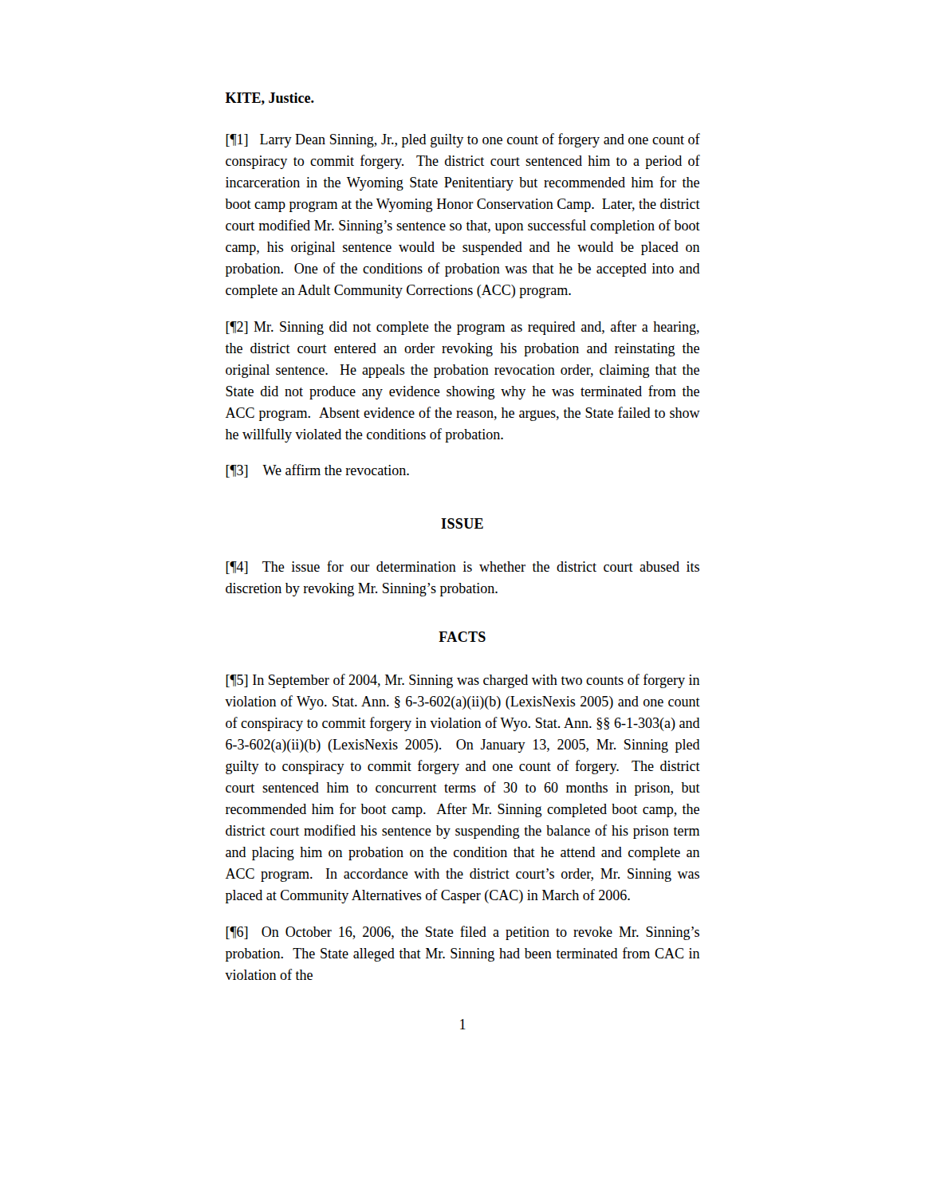KITE, Justice.
[¶1] Larry Dean Sinning, Jr., pled guilty to one count of forgery and one count of conspiracy to commit forgery. The district court sentenced him to a period of incarceration in the Wyoming State Penitentiary but recommended him for the boot camp program at the Wyoming Honor Conservation Camp. Later, the district court modified Mr. Sinning’s sentence so that, upon successful completion of boot camp, his original sentence would be suspended and he would be placed on probation. One of the conditions of probation was that he be accepted into and complete an Adult Community Corrections (ACC) program.
[¶2] Mr. Sinning did not complete the program as required and, after a hearing, the district court entered an order revoking his probation and reinstating the original sentence. He appeals the probation revocation order, claiming that the State did not produce any evidence showing why he was terminated from the ACC program. Absent evidence of the reason, he argues, the State failed to show he willfully violated the conditions of probation.
[¶3] We affirm the revocation.
ISSUE
[¶4] The issue for our determination is whether the district court abused its discretion by revoking Mr. Sinning’s probation.
FACTS
[¶5] In September of 2004, Mr. Sinning was charged with two counts of forgery in violation of Wyo. Stat. Ann. § 6-3-602(a)(ii)(b) (LexisNexis 2005) and one count of conspiracy to commit forgery in violation of Wyo. Stat. Ann. §§ 6-1-303(a) and 6-3-602(a)(ii)(b) (LexisNexis 2005). On January 13, 2005, Mr. Sinning pled guilty to conspiracy to commit forgery and one count of forgery. The district court sentenced him to concurrent terms of 30 to 60 months in prison, but recommended him for boot camp. After Mr. Sinning completed boot camp, the district court modified his sentence by suspending the balance of his prison term and placing him on probation on the condition that he attend and complete an ACC program. In accordance with the district court’s order, Mr. Sinning was placed at Community Alternatives of Casper (CAC) in March of 2006.
[¶6] On October 16, 2006, the State filed a petition to revoke Mr. Sinning’s probation. The State alleged that Mr. Sinning had been terminated from CAC in violation of the
1